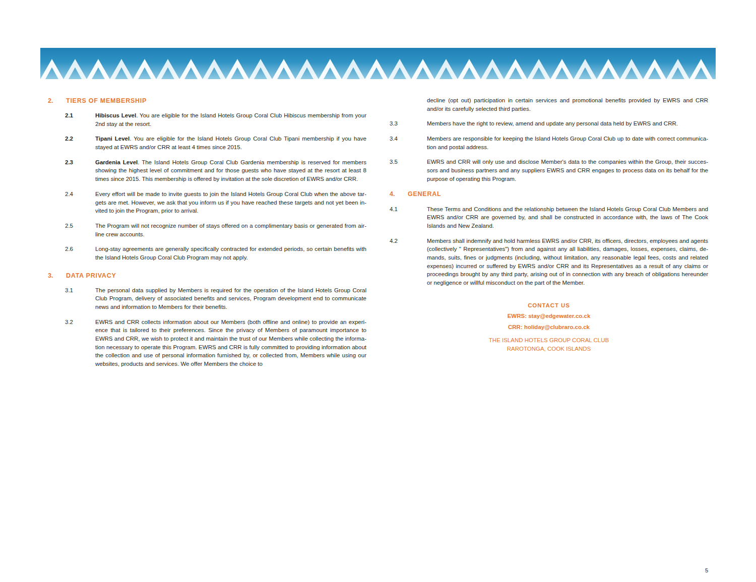2. TIERS OF MEMBERSHIP
2.1
Hibiscus Level. You are eligible for the Island Hotels Group Coral Club Hibiscus membership from your 2nd stay at the resort.
2.2
Tipani Level. You are eligible for the Island Hotels Group Coral Club Tipani membership if you have stayed at EWRS and/or CRR at least 4 times since 2015.
2.3
Gardenia Level. The Island Hotels Group Coral Club Gardenia membership is reserved for members showing the highest level of commitment and for those guests who have stayed at the resort at least 8 times since 2015. This membership is offered by invitation at the sole discretion of EWRS and/or CRR.
2.4
Every effort will be made to invite guests to join the Island Hotels Group Coral Club when the above targets are met. However, we ask that you inform us if you have reached these targets and not yet been invited to join the Program, prior to arrival.
2.5
The Program will not recognize number of stays offered on a complimentary basis or generated from airline crew accounts.
2.6
Long-stay agreements are generally specifically contracted for extended periods, so certain benefits with the Island Hotels Group Coral Club Program may not apply.
3. DATA PRIVACY
3.1
The personal data supplied by Members is required for the operation of the Island Hotels Group Coral Club Program, delivery of associated benefits and services, Program development end to communicate news and information to Members for their benefits.
3.2
EWRS and CRR collects information about our Members (both offline and online) to provide an experience that is tailored to their preferences. Since the privacy of Members of paramount importance to EWRS and CRR, we wish to protect it and maintain the trust of our Members while collecting the information necessary to operate this Program. EWRS and CRR is fully committed to providing information about the collection and use of personal information furnished by, or collected from, Members while using our websites, products and services. We offer Members the choice to
decline (opt out) participation in certain services and promotional benefits provided by EWRS and CRR and/or its carefully selected third parties.
3.3
Members have the right to review, amend and update any personal data held by EWRS and CRR.
3.4
Members are responsible for keeping the Island Hotels Group Coral Club up to date with correct communication and postal address.
3.5
EWRS and CRR will only use and disclose Member's data to the companies within the Group, their successors and business partners and any suppliers EWRS and CRR engages to process data on its behalf for the purpose of operating this Program.
4. GENERAL
4.1
These Terms and Conditions and the relationship between the Island Hotels Group Coral Club Members and EWRS and/or CRR are governed by, and shall be constructed in accordance with, the laws of The Cook Islands and New Zealand.
4.2
Members shall indemnify and hold harmless EWRS and/or CRR, its officers, directors, employees and agents (collectively " Representatives") from and against any all liabilities, damages, losses, expenses, claims, demands, suits, fines or judgments (including, without limitation, any reasonable legal fees, costs and related expenses) incurred or suffered by EWRS and/or CRR and its Representatives as a result of any claims or proceedings brought by any third party, arising out of in connection with any breach of obligations hereunder or negligence or willful misconduct on the part of the Member.
CONTACT US
EWRS: stay@edgewater.co.ck
CRR: holiday@clubraro.co.ck
THE ISLAND HOTELS GROUP CORAL CLUB
RAROTONGA, COOK ISLANDS
5